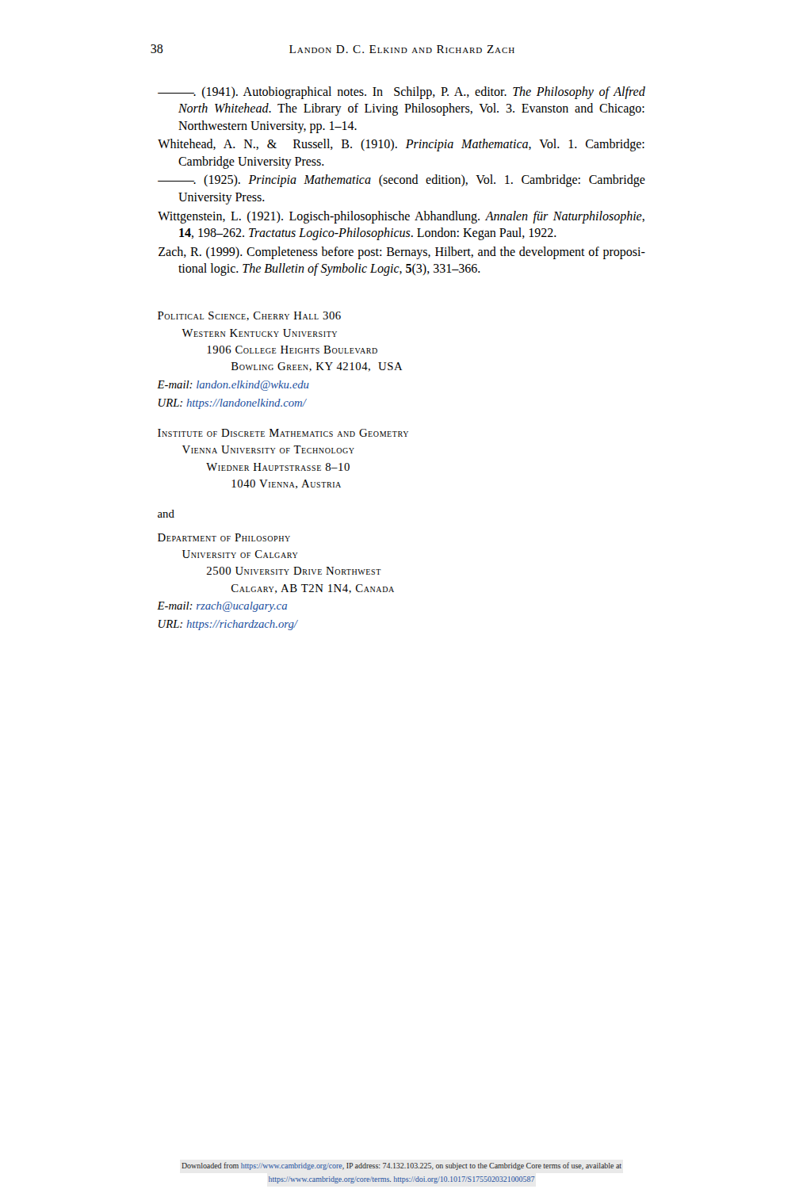38
Landon D. C. Elkind and Richard Zach
———. (1941). Autobiographical notes. In Schilpp, P. A., editor. The Philosophy of Alfred North Whitehead. The Library of Living Philosophers, Vol. 3. Evanston and Chicago: Northwestern University, pp. 1–14.
Whitehead, A. N., & Russell, B. (1910). Principia Mathematica, Vol. 1. Cambridge: Cambridge University Press.
———. (1925). Principia Mathematica (second edition), Vol. 1. Cambridge: Cambridge University Press.
Wittgenstein, L. (1921). Logisch-philosophische Abhandlung. Annalen für Naturphilosophie, 14, 198–262. Tractatus Logico-Philosophicus. London: Kegan Paul, 1922.
Zach, R. (1999). Completeness before post: Bernays, Hilbert, and the development of propositional logic. The Bulletin of Symbolic Logic, 5(3), 331–366.
Political Science, Cherry Hall 306
Western Kentucky University
1906 College Heights Boulevard
Bowling Green, KY 42104, USA
E-mail: landon.elkind@wku.edu
URL: https://landonelkind.com/
Institute of Discrete Mathematics and Geometry
Vienna University of Technology
Wiedner Hauptstrasse 8–10
1040 Vienna, Austria
and
Department of Philosophy
University of Calgary
2500 University Drive Northwest
Calgary, AB T2N 1N4, Canada
E-mail: rzach@ucalgary.ca
URL: https://richardzach.org/
Downloaded from https://www.cambridge.org/core, IP address: 74.132.103.225, on subject to the Cambridge Core terms of use, available at
https://www.cambridge.org/core/terms. https://doi.org/10.1017/S1755020321000587